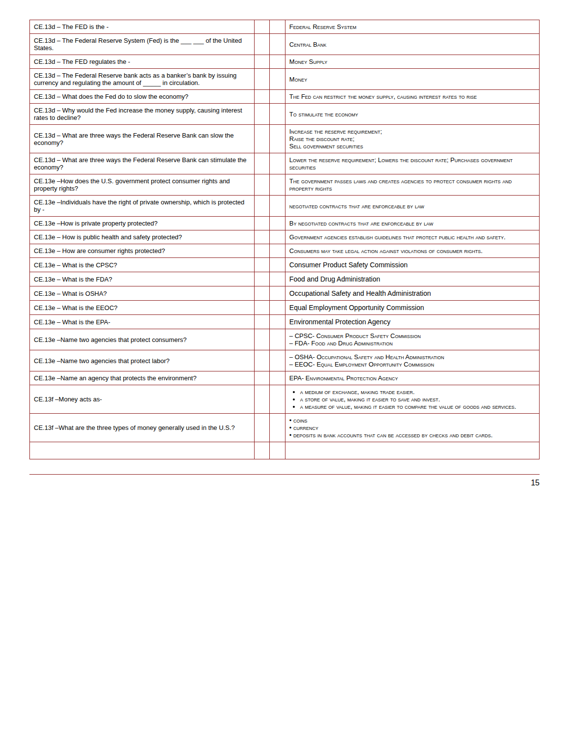| CE.13d – The FED is the - | | | Federal Reserve System |
| CE.13d – The Federal Reserve System (Fed) is the ___ ___ of the United States. | | | Central Bank |
| CE.13d – The FED regulates the - | | | Money Supply |
| CE.13d – The Federal Reserve bank acts as a banker’s bank by issuing currency and regulating the amount of _____ in circulation. | | | Money |
| CE.13d – What does the Fed do to slow the economy? | | | The Fed can restrict the money supply, causing interest rates to rise |
| CE.13d – Why would the Fed increase the money supply, causing interest rates to decline? | | | To stimulate the economy |
| CE.13d – What are three ways the Federal Reserve Bank can slow the economy? | | | Increase the reserve requirement; Raise the discount rate; Sell government securities |
| CE.13d – What are three ways the Federal Reserve Bank can stimulate the economy? | | | Lower the reserve requirement; Lowers the discount rate; Purchases government securities |
| CE.13e –How does the U.S. government protect consumer rights and property rights? | | | The government passes laws and creates agencies to protect consumer rights and property rights |
| CE.13e –Individuals have the right of private ownership, which is protected by - | | | negotiated contracts that are enforceable by law |
| CE.13e –How is private property protected? | | | By negotiated contracts that are enforceable by law |
| CE.13e – How is public health and safety protected? | | | Government agencies establish guidelines that protect public health and safety. |
| CE.13e – How are consumer rights protected? | | | Consumers may take legal action against violations of consumer rights. |
| CE.13e – What is the CPSC? | | | Consumer Product Safety Commission |
| CE.13e – What is the FDA? | | | Food and Drug Administration |
| CE.13e – What is OSHA? | | | Occupational Safety and Health Administration |
| CE.13e – What is the EEOC? | | | Equal Employment Opportunity Commission |
| CE.13e – What is the EPA- | | | Environmental Protection Agency |
| CE.13e –Name two agencies that protect consumers? | | | – CPSC- Consumer Product Safety Commission – FDA- Food and Drug Administration |
| CE.13e –Name two agencies that protect labor? | | | – OSHA- Occupational Safety and Health Administration – EEOC- Equal Employment Opportunity Commission |
| CE.13e –Name an agency that protects the environment? | | | EPA- Environmental Protection Agency |
| CE.13f –Money acts as- | | | a medium of exchange, making trade easier. a store of value, making it easier to save and invest. a measure of value, making it easier to compare the value of goods and services. |
| CE.13f –What are the three types of money generally used in the U.S.? | | | • coins • currency • deposits in bank accounts that can be accessed by checks and debit cards. |
15